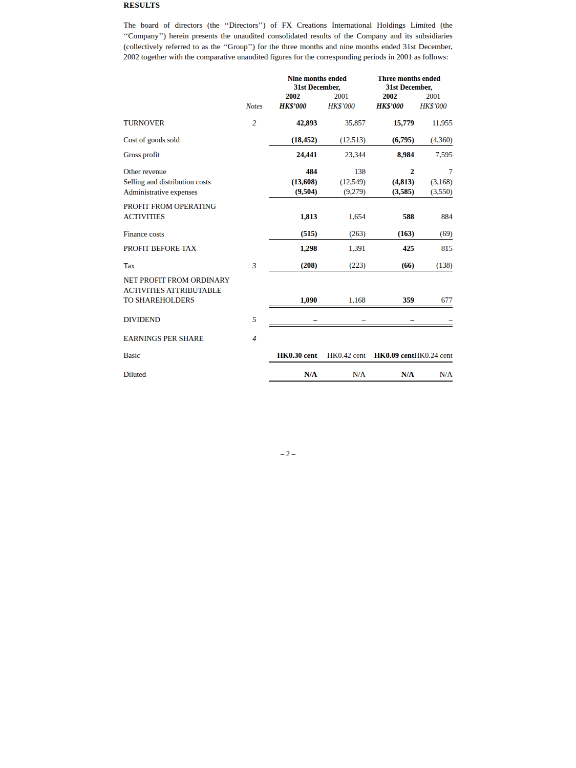RESULTS
The board of directors (the ‘‘Directors’’) of FX Creations International Holdings Limited (the ‘‘Company’’) herein presents the unaudited consolidated results of the Company and its subsidiaries (collectively referred to as the ‘‘Group’’) for the three months and nine months ended 31st December, 2002 together with the comparative unaudited figures for the corresponding periods in 2001 as follows:
| | | Nine months ended 31st December, | Three months ended 31st December, |
| | | 2002 | 2001 | 2002 | 2001 |
| | Notes | HK$’000 | HK$’000 | HK$’000 | HK$’000 |
| TURNOVER | 2 | 42,893 | 35,857 | 15,779 | 11,955 |
| Cost of goods sold | | (18,452) | (12,513) | (6,795) | (4,360) |
| Gross profit | | 24,441 | 23,344 | 8,984 | 7,595 |
| Other revenue | | 484 | 138 | 2 | 7 |
| Selling and distribution costs | | (13,608) | (12,549) | (4,813) | (3,168) |
| Administrative expenses | | (9,504) | (9,279) | (3,585) | (3,550) |
| PROFIT FROM OPERATING | | | | | |
| ACTIVITIES | | 1,813 | 1,654 | 588 | 884 |
| Finance costs | | (515) | (263) | (163) | (69) |
| PROFIT BEFORE TAX | | 1,298 | 1,391 | 425 | 815 |
| Tax | 3 | (208) | (223) | (66) | (138) |
| NET PROFIT FROM ORDINARY | | | | | |
| ACTIVITIES ATTRIBUTABLE | | | | | |
| TO SHAREHOLDERS | | 1,090 | 1,168 | 359 | 677 |
| DIVIDEND | 5 | – | – | – | – |
| EARNINGS PER SHARE | 4 | | | | |
| Basic | | HK0.30 cent | HK0.42 cent | HK0.09 cent | HK0.24 cent |
| Diluted | | N/A | N/A | N/A | N/A |
– 2 –